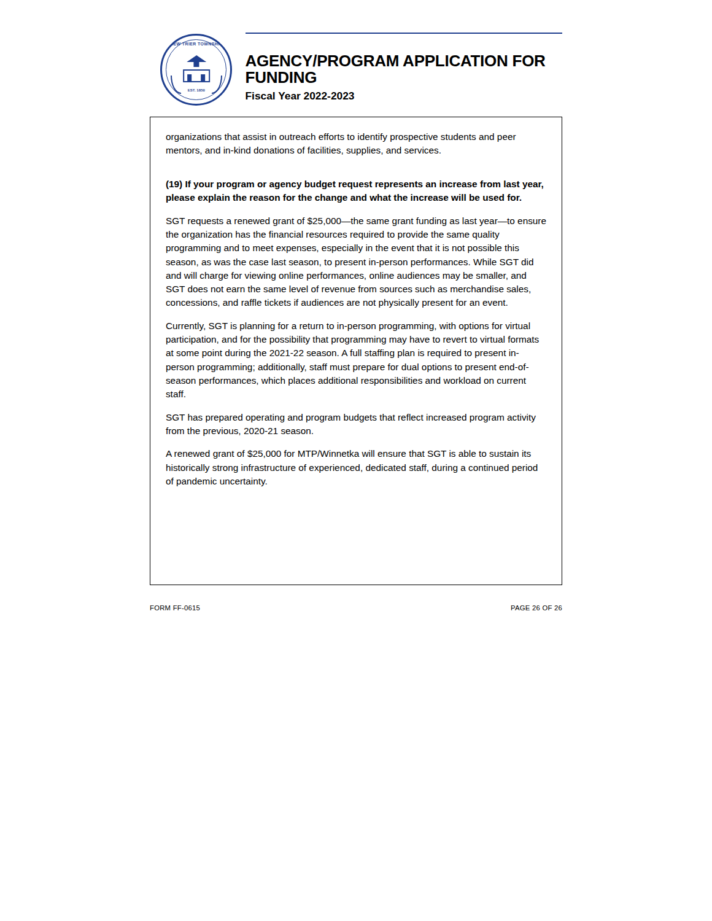NEW TRIER TOWNSHIP
EST. 1850
AGENCY/PROGRAM APPLICATION FOR FUNDING
Fiscal Year 2022-2023
organizations that assist in outreach efforts to identify prospective students and peer mentors, and in-kind donations of facilities, supplies, and services.
(19) If your program or agency budget request represents an increase from last year, please explain the reason for the change and what the increase will be used for.
SGT requests a renewed grant of $25,000—the same grant funding as last year—to ensure the organization has the financial resources required to provide the same quality programming and to meet expenses, especially in the event that it is not possible this season, as was the case last season, to present in-person performances. While SGT did and will charge for viewing online performances, online audiences may be smaller, and SGT does not earn the same level of revenue from sources such as merchandise sales, concessions, and raffle tickets if audiences are not physically present for an event.
Currently, SGT is planning for a return to in-person programming, with options for virtual participation, and for the possibility that programming may have to revert to virtual formats at some point during the 2021-22 season. A full staffing plan is required to present in-person programming; additionally, staff must prepare for dual options to present end-of-season performances, which places additional responsibilities and workload on current staff.
SGT has prepared operating and program budgets that reflect increased program activity from the previous, 2020-21 season.
A renewed grant of $25,000 for MTP/Winnetka will ensure that SGT is able to sustain its historically strong infrastructure of experienced, dedicated staff, during a continued period of pandemic uncertainty.
FORM FF-0615
PAGE 26 OF 26